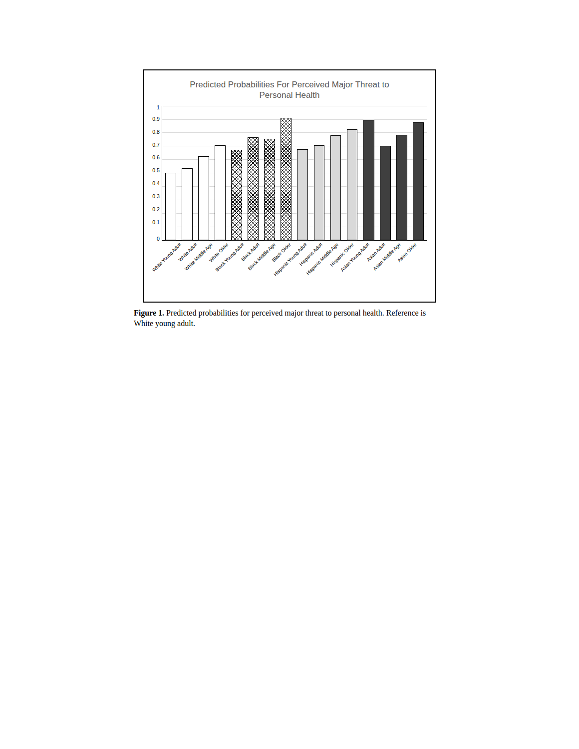Predicted Probabilities For Perceived Major Threat to
Personal Health
1 0.9 0.8 0.7 0.6 0.5 0.4 0.3 0.2 0.1 0
White Young Adult White Adult White Middle Age White Older Black Young Adult Black Adult Black Middle Age Black Older Hispanic Young Adult Hispanic Adult Hispanic Middle Age Hispanic Older Asian Young Adult Asian Adult Asian Middle Age Asian Older
Figure 1. Predicted probabilities for perceived major threat to personal health. Reference is White young adult.